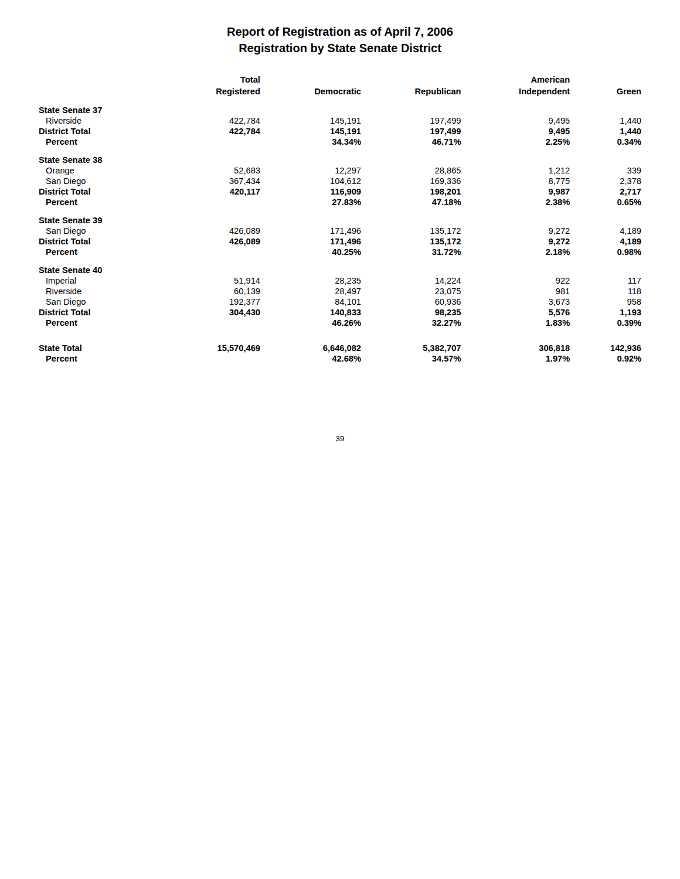Report of Registration as of April 7, 2006
Registration by State Senate District
| | Total | | | American | |
| --- | --- | --- | --- | --- | --- |
| | Registered | Democratic | Republican | Independent | Green |
| State Senate 37 | | | | | |
| Riverside | 422,784 | 145,191 | 197,499 | 9,495 | 1,440 |
| District Total | 422,784 | 145,191 | 197,499 | 9,495 | 1,440 |
| Percent | | 34.34% | 46.71% | 2.25% | 0.34% |
| State Senate 38 | | | | | |
| Orange | 52,683 | 12,297 | 28,865 | 1,212 | 339 |
| San Diego | 367,434 | 104,612 | 169,336 | 8,775 | 2,378 |
| District Total | 420,117 | 116,909 | 198,201 | 9,987 | 2,717 |
| Percent | | 27.83% | 47.18% | 2.38% | 0.65% |
| State Senate 39 | | | | | |
| San Diego | 426,089 | 171,496 | 135,172 | 9,272 | 4,189 |
| District Total | 426,089 | 171,496 | 135,172 | 9,272 | 4,189 |
| Percent | | 40.25% | 31.72% | 2.18% | 0.98% |
| State Senate 40 | | | | | |
| Imperial | 51,914 | 28,235 | 14,224 | 922 | 117 |
| Riverside | 60,139 | 28,497 | 23,075 | 981 | 118 |
| San Diego | 192,377 | 84,101 | 60,936 | 3,673 | 958 |
| District Total | 304,430 | 140,833 | 98,235 | 5,576 | 1,193 |
| Percent | | 46.26% | 32.27% | 1.83% | 0.39% |
| State Total | 15,570,469 | 6,646,082 | 5,382,707 | 306,818 | 142,936 |
| Percent | | 42.68% | 34.57% | 1.97% | 0.92% |
39